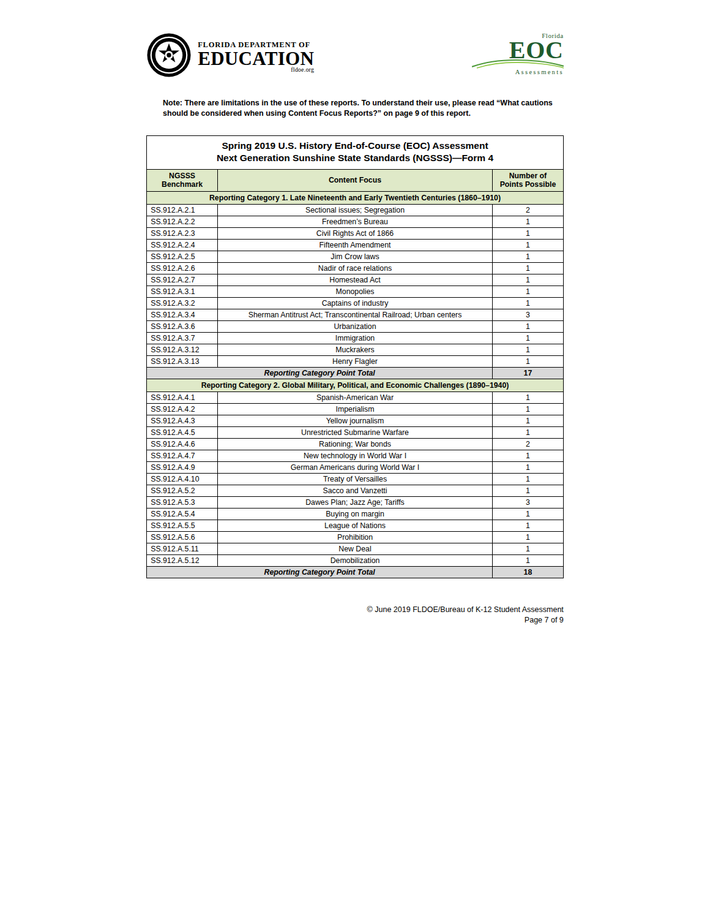FLORIDA DEPARTMENT OF
EDUCATION
fldoe.org
Florida
EOC
Assessments
Note: There are limitations in the use of these reports. To understand their use, please read “What cautions should be considered when using Content Focus Reports?” on page 9 of this report.
Spring 2019 U.S. History End-of-Course (EOC) Assessment Next Generation Sunshine State Standards (NGSSS)—Form 4
| NGSSS Benchmark | Content Focus | Number of Points Possible |
| --- | --- | --- |
| Reporting Category 1. Late Nineteenth and Early Twentieth Centuries (1860–1910) |
| SS.912.A.2.1 | Sectional issues; Segregation | 2 |
| SS.912.A.2.2 | Freedmen’s Bureau | 1 |
| SS.912.A.2.3 | Civil Rights Act of 1866 | 1 |
| SS.912.A.2.4 | Fifteenth Amendment | 1 |
| SS.912.A.2.5 | Jim Crow laws | 1 |
| SS.912.A.2.6 | Nadir of race relations | 1 |
| SS.912.A.2.7 | Homestead Act | 1 |
| SS.912.A.3.1 | Monopolies | 1 |
| SS.912.A.3.2 | Captains of industry | 1 |
| SS.912.A.3.4 | Sherman Antitrust Act; Transcontinental Railroad; Urban centers | 3 |
| SS.912.A.3.6 | Urbanization | 1 |
| SS.912.A.3.7 | Immigration | 1 |
| SS.912.A.3.12 | Muckrakers | 1 |
| SS.912.A.3.13 | Henry Flagler | 1 |
| Reporting Category Point Total | 17 |
| Reporting Category 2. Global Military, Political, and Economic Challenges (1890–1940) |
| SS.912.A.4.1 | Spanish-American War | 1 |
| SS.912.A.4.2 | Imperialism | 1 |
| SS.912.A.4.3 | Yellow journalism | 1 |
| SS.912.A.4.5 | Unrestricted Submarine Warfare | 1 |
| SS.912.A.4.6 | Rationing; War bonds | 2 |
| SS.912.A.4.7 | New technology in World War I | 1 |
| SS.912.A.4.9 | German Americans during World War I | 1 |
| SS.912.A.4.10 | Treaty of Versailles | 1 |
| SS.912.A.5.2 | Sacco and Vanzetti | 1 |
| SS.912.A.5.3 | Dawes Plan; Jazz Age; Tariffs | 3 |
| SS.912.A.5.4 | Buying on margin | 1 |
| SS.912.A.5.5 | League of Nations | 1 |
| SS.912.A.5.6 | Prohibition | 1 |
| SS.912.A.5.11 | New Deal | 1 |
| SS.912.A.5.12 | Demobilization | 1 |
| Reporting Category Point Total | 18 |
© June 2019 FLDOE/Bureau of K-12 Student Assessment
Page 7 of 9